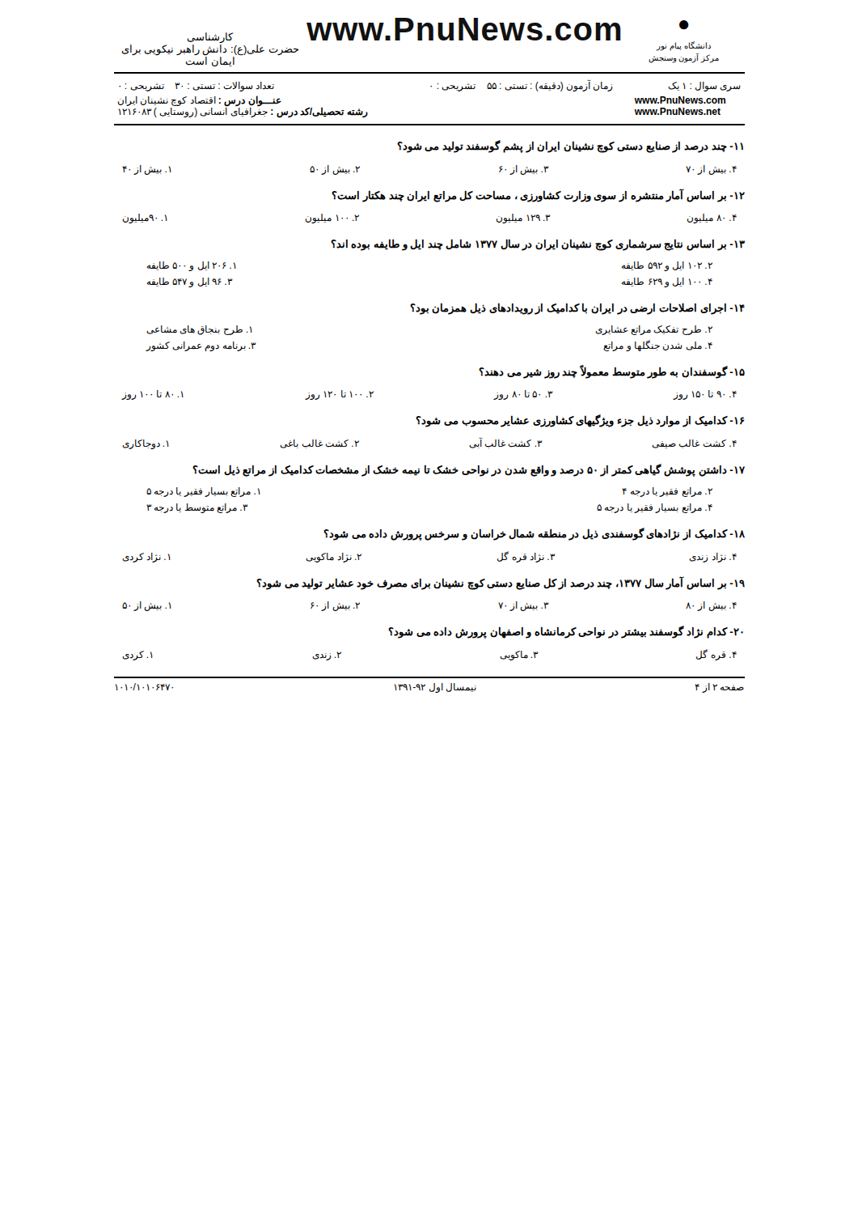●
دانشگاه پیام نور
مرکز آزمون وسنجش
www.PnuNews.com
کارشناسی
حضرت علی(ع): دانش راهبر نیکویی برای ایمان است
| سری سوال : ۱ یک | زمان آزمون (دقیقه) : تستی : ۵۵ تشریحی : ۰ | تعداد سوالات : تستی : ۳۰ تشریحی : ۰ |
| www.PnuNews.com www.PnuNews.net | | عنـــوان درس : اقتصاد کوچ نشینان ایران رشته تحصیلی/کد درس : جغرافیای انسانی (روستایی ) ۱۲۱۶۰۸۳ |
۱۱- چند درصد از صنایع دستی کوچ نشینان ایران از پشم گوسفند تولید می شود؟
۴. بیش از ۷۰ ۳. بیش از ۶۰ ۲. بیش از ۵۰ ۱. بیش از ۴۰
۱۲- بر اساس آمار منتشره از سوی وزارت کشاورزی ، مساحت کل مراتع ایران چند هکتار است؟
۴. ۸۰ میلیون ۳. ۱۲۹ میلیون ۲. ۱۰۰ میلیون ۱. ۹۰میلیون
۱۳- بر اساس نتایج سرشماری کوچ نشینان ایران در سال ۱۳۷۷ شامل چند ایل و طایفه بوده اند؟
۲. ۱۰۲ ایل و ۵۹۲ طایفه ۱. ۲۰۶ ایل و ۵۰۰ طایفه
۴. ۱۰۰ ایل و ۶۲۹ طایفه ۳. ۹۶ ایل و ۵۴۷ طایفه
۱۴- اجرای اصلاحات ارضی در ایران با کدامیک از رویدادهای ذیل همزمان بود؟
۲. طرح تفکیک مراتع عشایری ۱. طرح بنجاق های مشاعی
۴. ملی شدن جنگلها و مراتع ۳. برنامه دوم عمرانی کشور
۱۵- گوسفندان به طور متوسط معمولاً چند روز شیر می دهند؟
۴. ۹۰ تا ۱۵۰ روز ۳. ۵۰ تا ۸۰ روز ۲. ۱۰۰ تا ۱۲۰ روز ۱. ۸۰ تا ۱۰۰ روز
۱۶- کدامیک از موارد ذیل جزء ویژگیهای کشاورزی عشایر محسوب می شود؟
۴. کشت غالب صیفی ۳. کشت غالب آبی ۲. کشت غالب باغی ۱. دوجاکاری
۱۷- داشتن پوشش گیاهی کمتر از ۵۰ درصد و واقع شدن در نواحی خشک تا نیمه خشک از مشخصات کدامیک از مراتع ذیل است؟
۲. مراتع فقیر یا درجه ۴ ۱. مراتع بسیار فقیر یا درجه ۵
۴. مراتع بسیار فقیر یا درجه ۵ ۳. مراتع متوسط یا درجه ۳
۱۸- کدامیک از نژادهای گوسفندی ذیل در منطقه شمال خراسان و سرخس پرورش داده می شود؟
۴. نژاد زندی ۳. نژاد قره گل ۲. نژاد ماکویی ۱. نژاد کردی
۱۹- بر اساس آمار سال ۱۳۷۷، چند درصد از کل صنایع دستی کوچ نشینان برای مصرف خود عشایر تولید می شود؟
۴. بیش از ۸۰ ۳. بیش از ۷۰ ۲. بیش از ۶۰ ۱. بیش از ۵۰
۲۰- کدام نژاد گوسفند بیشتر در نواحی کرمانشاه و اصفهان پرورش داده می شود؟
۴. قره گل ۳. ماکویی ۲. زندی ۱. کردی
صفحه ۲ از ۴ نیمسال اول ۹۲-۱۳۹۱ ۱۰۱۰/۱۰۱۰۶۴۷۰